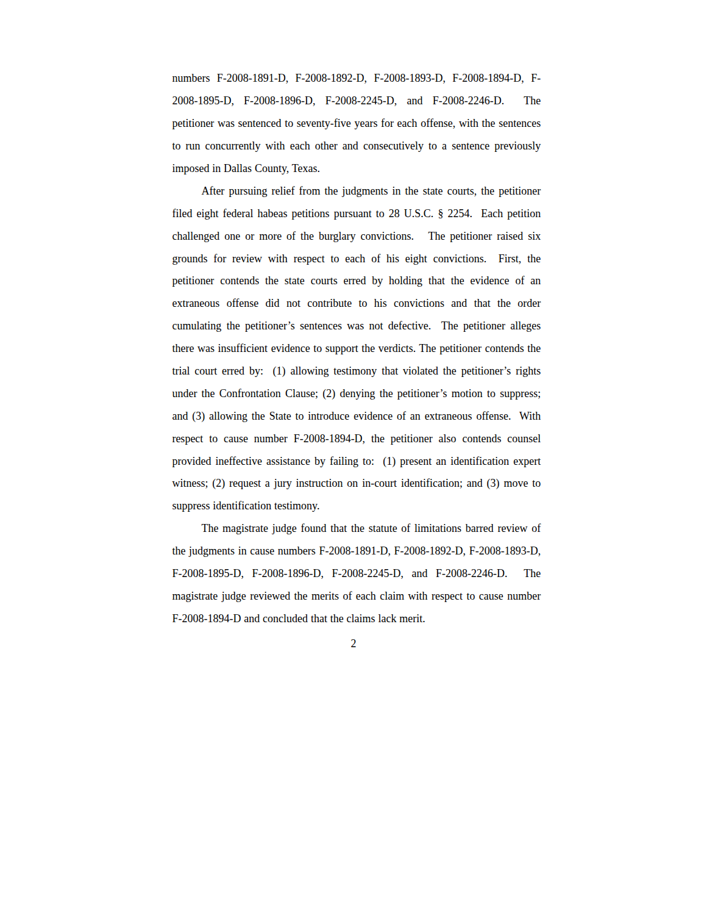numbers F-2008-1891-D, F-2008-1892-D, F-2008-1893-D, F-2008-1894-D, F-2008-1895-D, F-2008-1896-D, F-2008-2245-D, and F-2008-2246-D. The petitioner was sentenced to seventy-five years for each offense, with the sentences to run concurrently with each other and consecutively to a sentence previously imposed in Dallas County, Texas.
After pursuing relief from the judgments in the state courts, the petitioner filed eight federal habeas petitions pursuant to 28 U.S.C. § 2254. Each petition challenged one or more of the burglary convictions. The petitioner raised six grounds for review with respect to each of his eight convictions. First, the petitioner contends the state courts erred by holding that the evidence of an extraneous offense did not contribute to his convictions and that the order cumulating the petitioner’s sentences was not defective. The petitioner alleges there was insufficient evidence to support the verdicts. The petitioner contends the trial court erred by: (1) allowing testimony that violated the petitioner’s rights under the Confrontation Clause; (2) denying the petitioner’s motion to suppress; and (3) allowing the State to introduce evidence of an extraneous offense. With respect to cause number F-2008-1894-D, the petitioner also contends counsel provided ineffective assistance by failing to: (1) present an identification expert witness; (2) request a jury instruction on in-court identification; and (3) move to suppress identification testimony.
The magistrate judge found that the statute of limitations barred review of the judgments in cause numbers F-2008-1891-D, F-2008-1892-D, F-2008-1893-D, F-2008-1895-D, F-2008-1896-D, F-2008-2245-D, and F-2008-2246-D. The magistrate judge reviewed the merits of each claim with respect to cause number F-2008-1894-D and concluded that the claims lack merit.
2